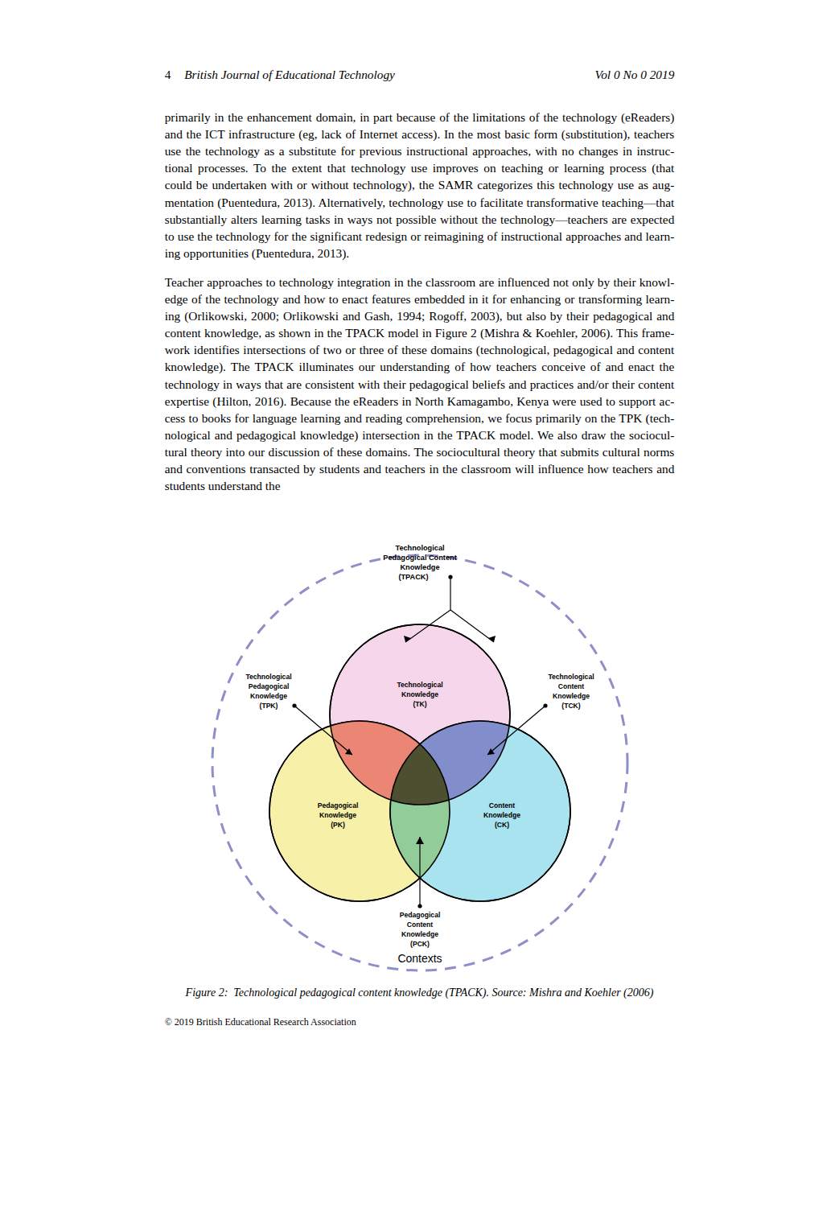4 British Journal of Educational Technology Vol 0 No 0 2019
primarily in the enhancement domain, in part because of the limitations of the technology (eReaders) and the ICT infrastructure (eg, lack of Internet access). In the most basic form (substitution), teachers use the technology as a substitute for previous instructional approaches, with no changes in instructional processes. To the extent that technology use improves on teaching or learning process (that could be undertaken with or without technology), the SAMR categorizes this technology use as augmentation (Puentedura, 2013). Alternatively, technology use to facilitate transformative teaching—that substantially alters learning tasks in ways not possible without the technology—teachers are expected to use the technology for the significant redesign or reimagining of instructional approaches and learning opportunities (Puentedura, 2013).
Teacher approaches to technology integration in the classroom are influenced not only by their knowledge of the technology and how to enact features embedded in it for enhancing or transforming learning (Orlikowski, 2000; Orlikowski and Gash, 1994; Rogoff, 2003), but also by their pedagogical and content knowledge, as shown in the TPACK model in Figure 2 (Mishra & Koehler, 2006). This framework identifies intersections of two or three of these domains (technological, pedagogical and content knowledge). The TPACK illuminates our understanding of how teachers conceive of and enact the technology in ways that are consistent with their pedagogical beliefs and practices and/or their content expertise (Hilton, 2016). Because the eReaders in North Kamagambo, Kenya were used to support access to books for language learning and reading comprehension, we focus primarily on the TPK (technological and pedagogical knowledge) intersection in the TPACK model. We also draw the sociocultural theory into our discussion of these domains. The sociocultural theory that submits cultural norms and conventions transacted by students and teachers in the classroom will influence how teachers and students understand the
Technological Pedagogical Content Knowledge (TPACK) Technological Pedagogical Knowledge (TPK) Technological Content Knowledge (TCK) Technological Knowledge (TK) Pedagogical Knowledge (PK) Content Knowledge (CK) Pedagogical Content Knowledge (PCK) Contexts
Figure 2: Technological pedagogical content knowledge (TPACK). Source: Mishra and Koehler (2006)
© 2019 British Educational Research Association